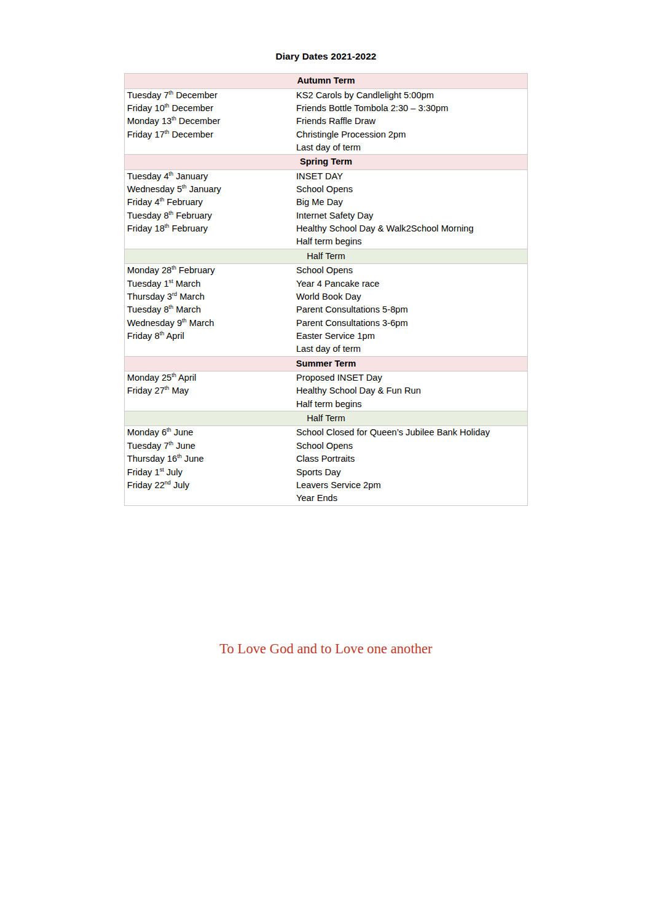Diary Dates 2021-2022
| Autumn Term |
| Tuesday 7 th December | KS2 Carols by Candlelight 5:00pm |
| Friday 10 th December | Friends Bottle Tombola 2:30 – 3:30pm |
| Monday 13 th December | Friends Raffle Draw |
| Friday 17 th December | Christingle Procession 2pm |
| | Last day of term |
| Spring Term |
| Tuesday 4 th January | INSET DAY |
| Wednesday 5 th January | School Opens |
| Friday 4 th February | Big Me Day |
| Tuesday 8 th February | Internet Safety Day |
| Friday 18 th February | Healthy School Day & Walk2School Morning |
| | Half term begins |
| Half Term |
| Monday 28 th February | School Opens |
| Tuesday 1 st March | Year 4 Pancake race |
| Thursday 3 rd March | World Book Day |
| Tuesday 8 th March | Parent Consultations 5-8pm |
| Wednesday 9 th March | Parent Consultations 3-6pm |
| Friday 8 th April | Easter Service 1pm |
| | Last day of term |
| Summer Term |
| Monday 25 th April | Proposed INSET Day |
| Friday 27 th May | Healthy School Day & Fun Run |
| | Half term begins |
| Half Term |
| Monday 6 th June | School Closed for Queen’s Jubilee Bank Holiday |
| Tuesday 7 th June | School Opens |
| Thursday 16 th June | Class Portraits |
| Friday 1 st July | Sports Day |
| Friday 22 nd July | Leavers Service 2pm |
| | Year Ends |
To Love God and to Love one another